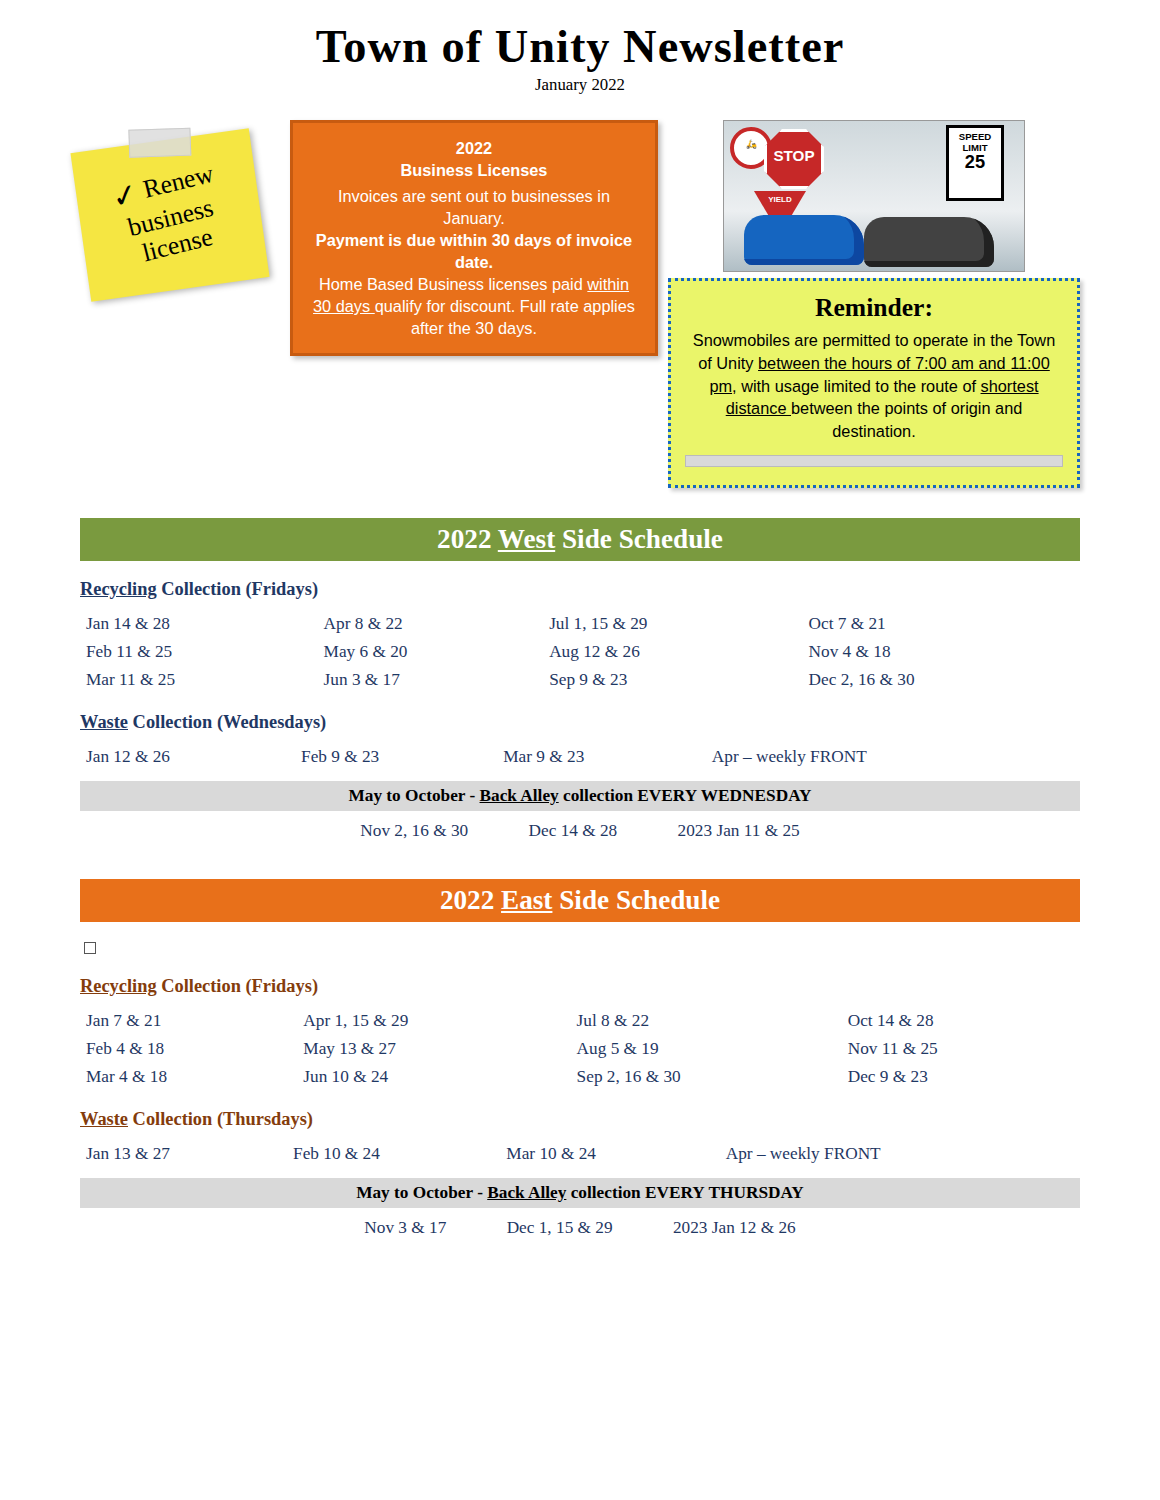Town of Unity Newsletter
January 2022
✓ Renew business license
2022 Business Licenses Invoices are sent out to businesses in January.
Payment is due within 30 days of invoice date.
Home Based Business licenses paid within 30 days qualify for discount. Full rate applies after the 30 days.
🛵
STOP
SPEED
LIMIT25
YIELD
Reminder:
Snowmobiles are permitted to operate in the Town of Unity between the hours of 7:00 am and 11:00 pm, with usage limited to the route of shortest distance between the points of origin and destination.
2022 West Side Schedule
Recycling Collection (Fridays)
| Jan 14 & 28 | Apr 8 & 22 | Jul 1, 15 & 29 | Oct 7 & 21 |
| Feb 11 & 25 | May 6 & 20 | Aug 12 & 26 | Nov 4 & 18 |
| Mar 11 & 25 | Jun 3 & 17 | Sep 9 & 23 | Dec 2, 16 & 30 |
Waste Collection (Wednesdays)
| Jan 12 & 26 | Feb 9 & 23 | Mar 9 & 23 | Apr – weekly FRONT |
May to October - Back Alley collection EVERY WEDNESDAY
Nov 2, 16 & 30 Dec 14 & 28 2023 Jan 11 & 25
2022 East Side Schedule
Recycling Collection (Fridays)
| Jan 7 & 21 | Apr 1, 15 & 29 | Jul 8 & 22 | Oct 14 & 28 |
| Feb 4 & 18 | May 13 & 27 | Aug 5 & 19 | Nov 11 & 25 |
| Mar 4 & 18 | Jun 10 & 24 | Sep 2, 16 & 30 | Dec 9 & 23 |
Waste Collection (Thursdays)
| Jan 13 & 27 | Feb 10 & 24 | Mar 10 & 24 | Apr – weekly FRONT |
May to October - Back Alley collection EVERY THURSDAY
Nov 3 & 17 Dec 1, 15 & 29 2023 Jan 12 & 26